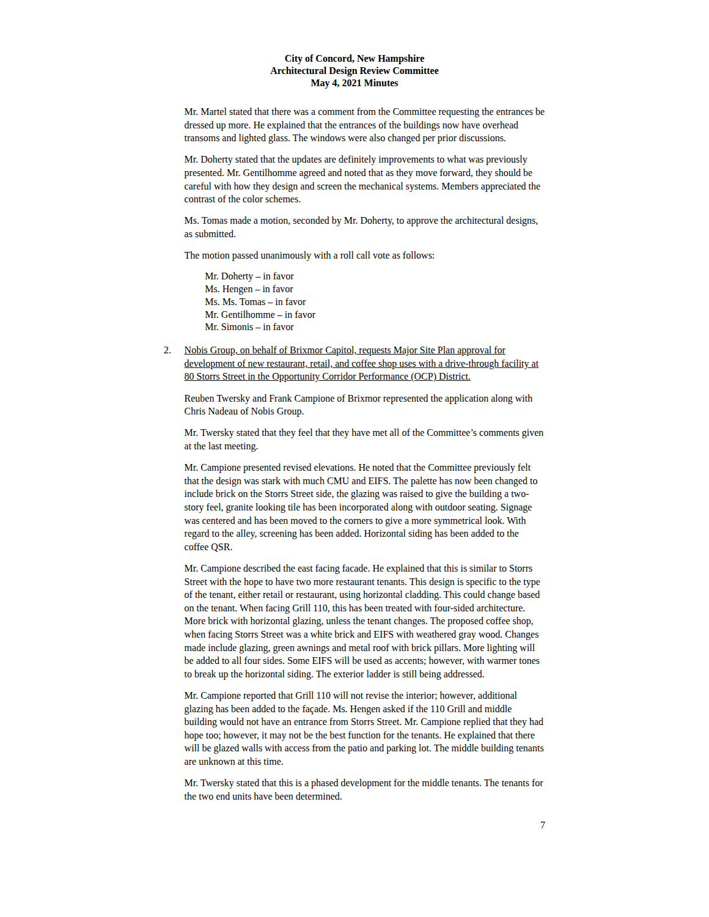City of Concord, New Hampshire
Architectural Design Review Committee
May 4, 2021 Minutes
Mr. Martel stated that there was a comment from the Committee requesting the entrances be dressed up more. He explained that the entrances of the buildings now have overhead transoms and lighted glass. The windows were also changed per prior discussions.
Mr. Doherty stated that the updates are definitely improvements to what was previously presented. Mr. Gentilhomme agreed and noted that as they move forward, they should be careful with how they design and screen the mechanical systems. Members appreciated the contrast of the color schemes.
Ms. Tomas made a motion, seconded by Mr. Doherty, to approve the architectural designs, as submitted.
The motion passed unanimously with a roll call vote as follows:
Mr. Doherty – in favor
Ms. Hengen – in favor
Ms. Ms. Tomas – in favor
Mr. Gentilhomme – in favor
Mr. Simonis – in favor
2. Nobis Group, on behalf of Brixmor Capitol, requests Major Site Plan approval for development of new restaurant, retail, and coffee shop uses with a drive-through facility at 80 Storrs Street in the Opportunity Corridor Performance (OCP) District.
Reuben Twersky and Frank Campione of Brixmor represented the application along with Chris Nadeau of Nobis Group.
Mr. Twersky stated that they feel that they have met all of the Committee’s comments given at the last meeting.
Mr. Campione presented revised elevations. He noted that the Committee previously felt that the design was stark with much CMU and EIFS. The palette has now been changed to include brick on the Storrs Street side, the glazing was raised to give the building a two-story feel, granite looking tile has been incorporated along with outdoor seating. Signage was centered and has been moved to the corners to give a more symmetrical look. With regard to the alley, screening has been added. Horizontal siding has been added to the coffee QSR.
Mr. Campione described the east facing facade. He explained that this is similar to Storrs Street with the hope to have two more restaurant tenants. This design is specific to the type of the tenant, either retail or restaurant, using horizontal cladding. This could change based on the tenant. When facing Grill 110, this has been treated with four-sided architecture. More brick with horizontal glazing, unless the tenant changes. The proposed coffee shop, when facing Storrs Street was a white brick and EIFS with weathered gray wood. Changes made include glazing, green awnings and metal roof with brick pillars. More lighting will be added to all four sides. Some EIFS will be used as accents; however, with warmer tones to break up the horizontal siding. The exterior ladder is still being addressed.
Mr. Campione reported that Grill 110 will not revise the interior; however, additional glazing has been added to the façade. Ms. Hengen asked if the 110 Grill and middle building would not have an entrance from Storrs Street. Mr. Campione replied that they had hope too; however, it may not be the best function for the tenants. He explained that there will be glazed walls with access from the patio and parking lot. The middle building tenants are unknown at this time.
Mr. Twersky stated that this is a phased development for the middle tenants. The tenants for the two end units have been determined.
7